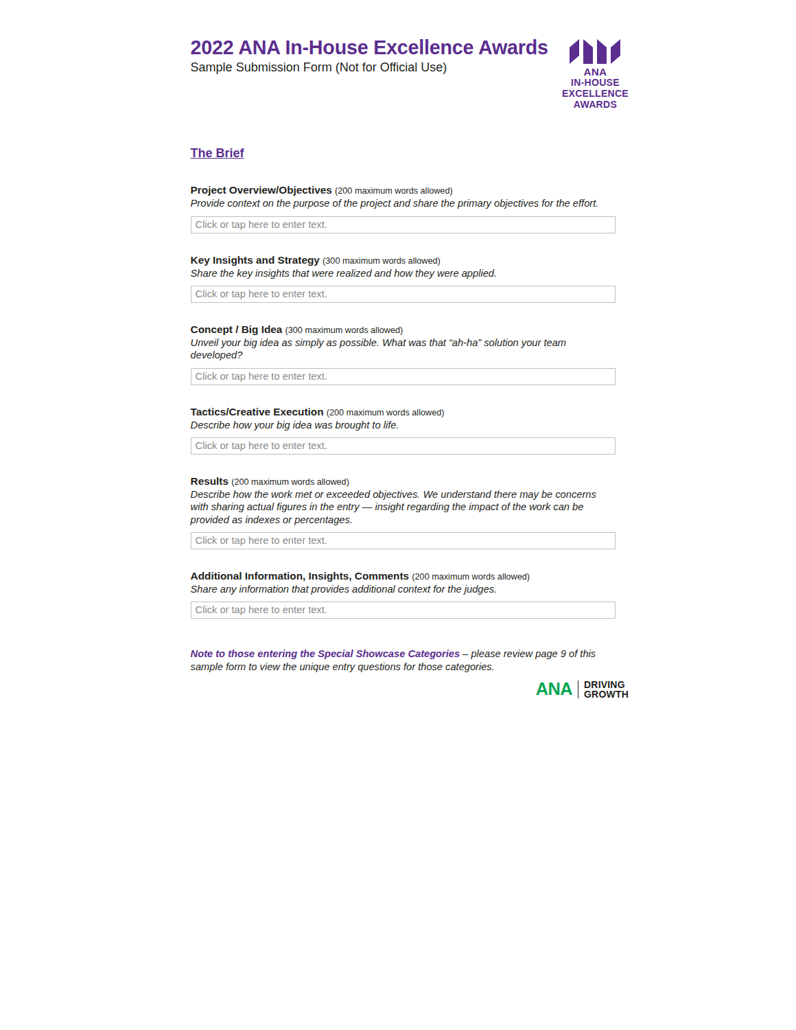2022 ANA In-House Excellence Awards
Sample Submission Form (Not for Official Use)
ANA
IN-HOUSE
EXCELLENCE
AWARDS
______________________________________________________________________________________________
The Brief
Project Overview/Objectives (200 maximum words allowed)
Provide context on the purpose of the project and share the primary objectives for the effort.
Click or tap here to enter text.
Key Insights and Strategy (300 maximum words allowed)
Share the key insights that were realized and how they were applied.
Click or tap here to enter text.
Concept / Big Idea (300 maximum words allowed)
Unveil your big idea as simply as possible. What was that “ah-ha” solution your team developed?
Click or tap here to enter text.
Tactics/Creative Execution (200 maximum words allowed)
Describe how your big idea was brought to life.
Click or tap here to enter text.
Results (200 maximum words allowed)
Describe how the work met or exceeded objectives. We understand there may be concerns with sharing actual figures in the entry — insight regarding the impact of the work can be provided as indexes or percentages.
Click or tap here to enter text.
Additional Information, Insights, Comments (200 maximum words allowed)
Share any information that provides additional context for the judges.
Click or tap here to enter text.
Note to those entering the Special Showcase Categories – please review page 9 of this sample form to view the unique entry questions for those categories.
______________________________________________________________________________________________
ANA
DRIVING
GROWTH